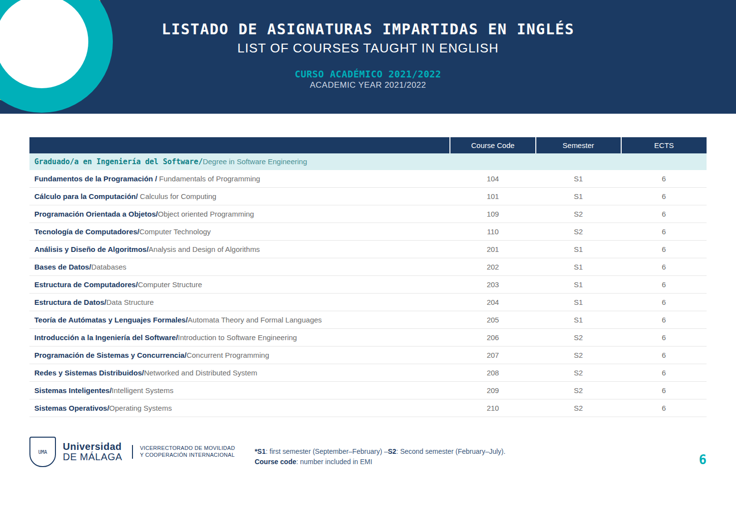LISTADO DE ASIGNATURAS IMPARTIDAS EN INGLÉS
LIST OF COURSES TAUGHT IN ENGLISH
CURSO ACADÉMICO 2021/2022
ACADEMIC YEAR 2021/2022
| | Course Code | Semester | ECTS |
| --- | --- | --- | --- |
| Graduado/a en Ingeniería del Software/ Degree in Software Engineering |
| Fundamentos de la Programación / Fundamentals of Programming | 104 | S1 | 6 |
| Cálculo para la Computación/ Calculus for Computing | 101 | S1 | 6 |
| Programación Orientada a Objetos/ Object oriented Programming | 109 | S2 | 6 |
| Tecnología de Computadores/ Computer Technology | 110 | S2 | 6 |
| Análisis y Diseño de Algoritmos/ Analysis and Design of Algorithms | 201 | S1 | 6 |
| Bases de Datos/ Databases | 202 | S1 | 6 |
| Estructura de Computadores/ Computer Structure | 203 | S1 | 6 |
| Estructura de Datos/ Data Structure | 204 | S1 | 6 |
| Teoría de Autómatas y Lenguajes Formales/ Automata Theory and Formal Languages | 205 | S1 | 6 |
| Introducción a la Ingeniería del Software/ Introduction to Software Engineering | 206 | S2 | 6 |
| Programación de Sistemas y Concurrencia/ Concurrent Programming | 207 | S2 | 6 |
| Redes y Sistemas Distribuidos/ Networked and Distributed System | 208 | S2 | 6 |
| Sistemas Inteligentes/ Intelligent Systems | 209 | S2 | 6 |
| Sistemas Operativos/ Operating Systems | 210 | S2 | 6 |
UMA
Universidad
DE MÁLAGA
VICERRECTORADO DE MOVILIDAD
Y COOPERACIÓN INTERNACIONAL
*S1: first semester (September–February) –S2: Second semester (February–July).
Course code: number included in EMI
6